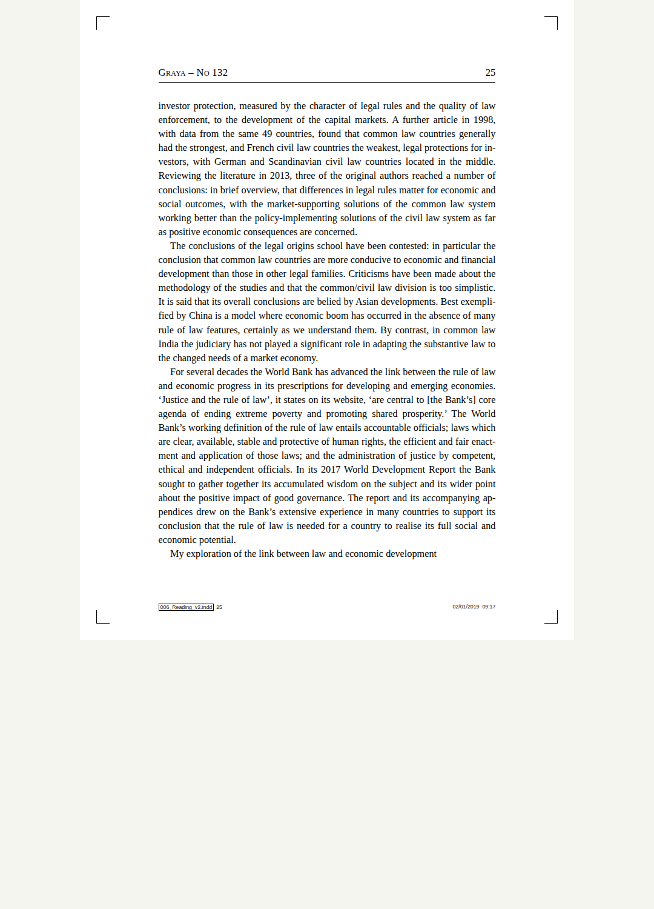Graya – No 132 25
investor protection, measured by the character of legal rules and the quality of law enforcement, to the development of the capital markets. A further article in 1998, with data from the same 49 countries, found that common law countries generally had the strongest, and French civil law countries the weakest, legal protections for investors, with German and Scandinavian civil law countries located in the middle. Reviewing the literature in 2013, three of the original authors reached a number of conclusions: in brief overview, that differences in legal rules matter for economic and social outcomes, with the market-supporting solutions of the common law system working better than the policy-implementing solutions of the civil law system as far as positive economic consequences are concerned.
The conclusions of the legal origins school have been contested: in particular the conclusion that common law countries are more conducive to economic and financial development than those in other legal families. Criticisms have been made about the methodology of the studies and that the common/civil law division is too simplistic. It is said that its overall conclusions are belied by Asian developments. Best exemplified by China is a model where economic boom has occurred in the absence of many rule of law features, certainly as we understand them. By contrast, in common law India the judiciary has not played a significant role in adapting the substantive law to the changed needs of a market economy.
For several decades the World Bank has advanced the link between the rule of law and economic progress in its prescriptions for developing and emerging economies. ‘Justice and the rule of law’, it states on its website, ‘are central to [the Bank’s] core agenda of ending extreme poverty and promoting shared prosperity.’ The World Bank’s working definition of the rule of law entails accountable officials; laws which are clear, available, stable and protective of human rights, the efficient and fair enactment and application of those laws; and the administration of justice by competent, ethical and independent officials. In its 2017 World Development Report the Bank sought to gather together its accumulated wisdom on the subject and its wider point about the positive impact of good governance. The report and its accompanying appendices drew on the Bank’s extensive experience in many countries to support its conclusion that the rule of law is needed for a country to realise its full social and economic potential.
My exploration of the link between law and economic development
006_Reading_v2.indd25
02/01/2019 09:17